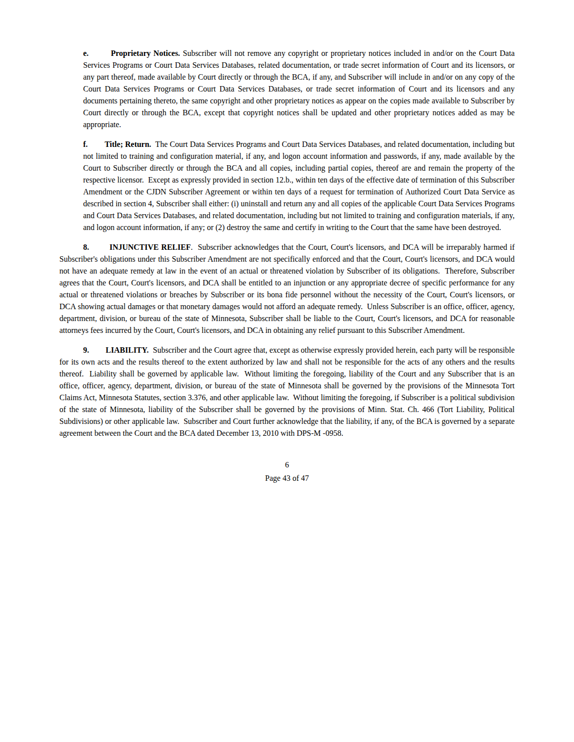e. Proprietary Notices. Subscriber will not remove any copyright or proprietary notices included in and/or on the Court Data Services Programs or Court Data Services Databases, related documentation, or trade secret information of Court and its licensors, or any part thereof, made available by Court directly or through the BCA, if any, and Subscriber will include in and/or on any copy of the Court Data Services Programs or Court Data Services Databases, or trade secret information of Court and its licensors and any documents pertaining thereto, the same copyright and other proprietary notices as appear on the copies made available to Subscriber by Court directly or through the BCA, except that copyright notices shall be updated and other proprietary notices added as may be appropriate.
f. Title; Return. The Court Data Services Programs and Court Data Services Databases, and related documentation, including but not limited to training and configuration material, if any, and logon account information and passwords, if any, made available by the Court to Subscriber directly or through the BCA and all copies, including partial copies, thereof are and remain the property of the respective licensor. Except as expressly provided in section 12.b., within ten days of the effective date of termination of this Subscriber Amendment or the CJDN Subscriber Agreement or within ten days of a request for termination of Authorized Court Data Service as described in section 4, Subscriber shall either: (i) uninstall and return any and all copies of the applicable Court Data Services Programs and Court Data Services Databases, and related documentation, including but not limited to training and configuration materials, if any, and logon account information, if any; or (2) destroy the same and certify in writing to the Court that the same have been destroyed.
8. INJUNCTIVE RELIEF. Subscriber acknowledges that the Court, Court's licensors, and DCA will be irreparably harmed if Subscriber's obligations under this Subscriber Amendment are not specifically enforced and that the Court, Court's licensors, and DCA would not have an adequate remedy at law in the event of an actual or threatened violation by Subscriber of its obligations. Therefore, Subscriber agrees that the Court, Court's licensors, and DCA shall be entitled to an injunction or any appropriate decree of specific performance for any actual or threatened violations or breaches by Subscriber or its bona fide personnel without the necessity of the Court, Court's licensors, or DCA showing actual damages or that monetary damages would not afford an adequate remedy. Unless Subscriber is an office, officer, agency, department, division, or bureau of the state of Minnesota, Subscriber shall be liable to the Court, Court's licensors, and DCA for reasonable attorneys fees incurred by the Court, Court's licensors, and DCA in obtaining any relief pursuant to this Subscriber Amendment.
9. LIABILITY. Subscriber and the Court agree that, except as otherwise expressly provided herein, each party will be responsible for its own acts and the results thereof to the extent authorized by law and shall not be responsible for the acts of any others and the results thereof. Liability shall be governed by applicable law. Without limiting the foregoing, liability of the Court and any Subscriber that is an office, officer, agency, department, division, or bureau of the state of Minnesota shall be governed by the provisions of the Minnesota Tort Claims Act, Minnesota Statutes, section 3.376, and other applicable law. Without limiting the foregoing, if Subscriber is a political subdivision of the state of Minnesota, liability of the Subscriber shall be governed by the provisions of Minn. Stat. Ch. 466 (Tort Liability, Political Subdivisions) or other applicable law. Subscriber and Court further acknowledge that the liability, if any, of the BCA is governed by a separate agreement between the Court and the BCA dated December 13, 2010 with DPS-M -0958.
6
Page 43 of 47